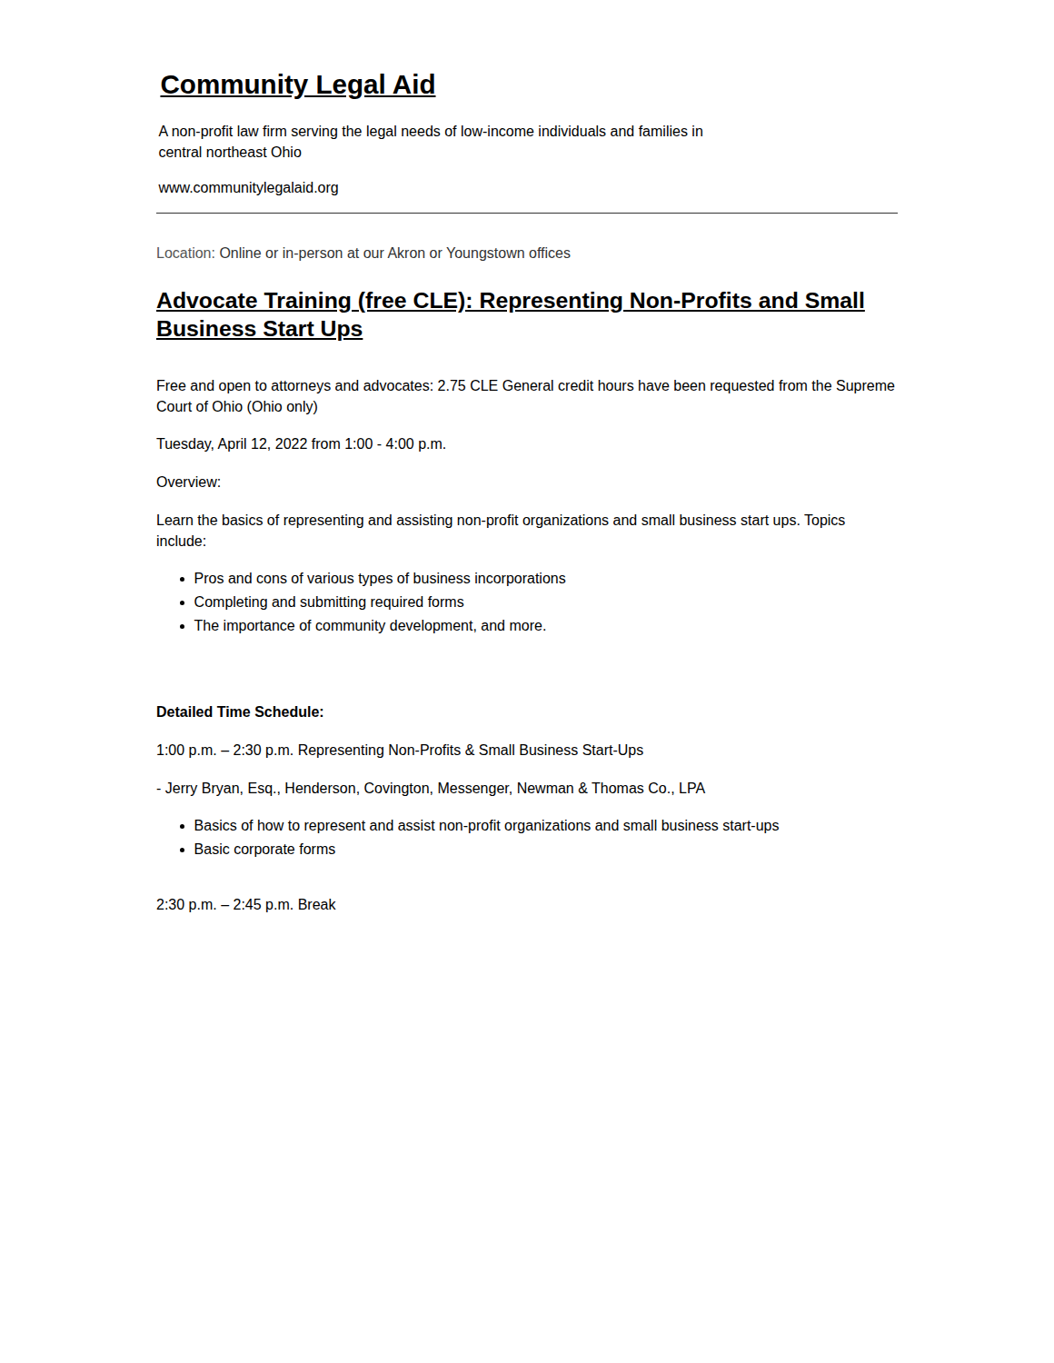Community Legal Aid
A non-profit law firm serving the legal needs of low-income individuals and families in central northeast Ohio
www.communitylegalaid.org
Location: Online or in-person at our Akron or Youngstown offices
Advocate Training (free CLE): Representing Non-Profits and Small Business Start Ups
Free and open to attorneys and advocates: 2.75 CLE General credit hours have been requested from the Supreme Court of Ohio (Ohio only)
Tuesday, April 12, 2022 from 1:00 - 4:00 p.m.
Overview:
Learn the basics of representing and assisting non-profit organizations and small business start ups. Topics include:
Pros and cons of various types of business incorporations
Completing and submitting required forms
The importance of community development, and more.
Detailed Time Schedule:
1:00 p.m. – 2:30 p.m. Representing Non-Profits & Small Business Start-Ups
- Jerry Bryan, Esq., Henderson, Covington, Messenger, Newman & Thomas Co., LPA
Basics of how to represent and assist non-profit organizations and small business start-ups
Basic corporate forms
2:30 p.m. – 2:45 p.m. Break